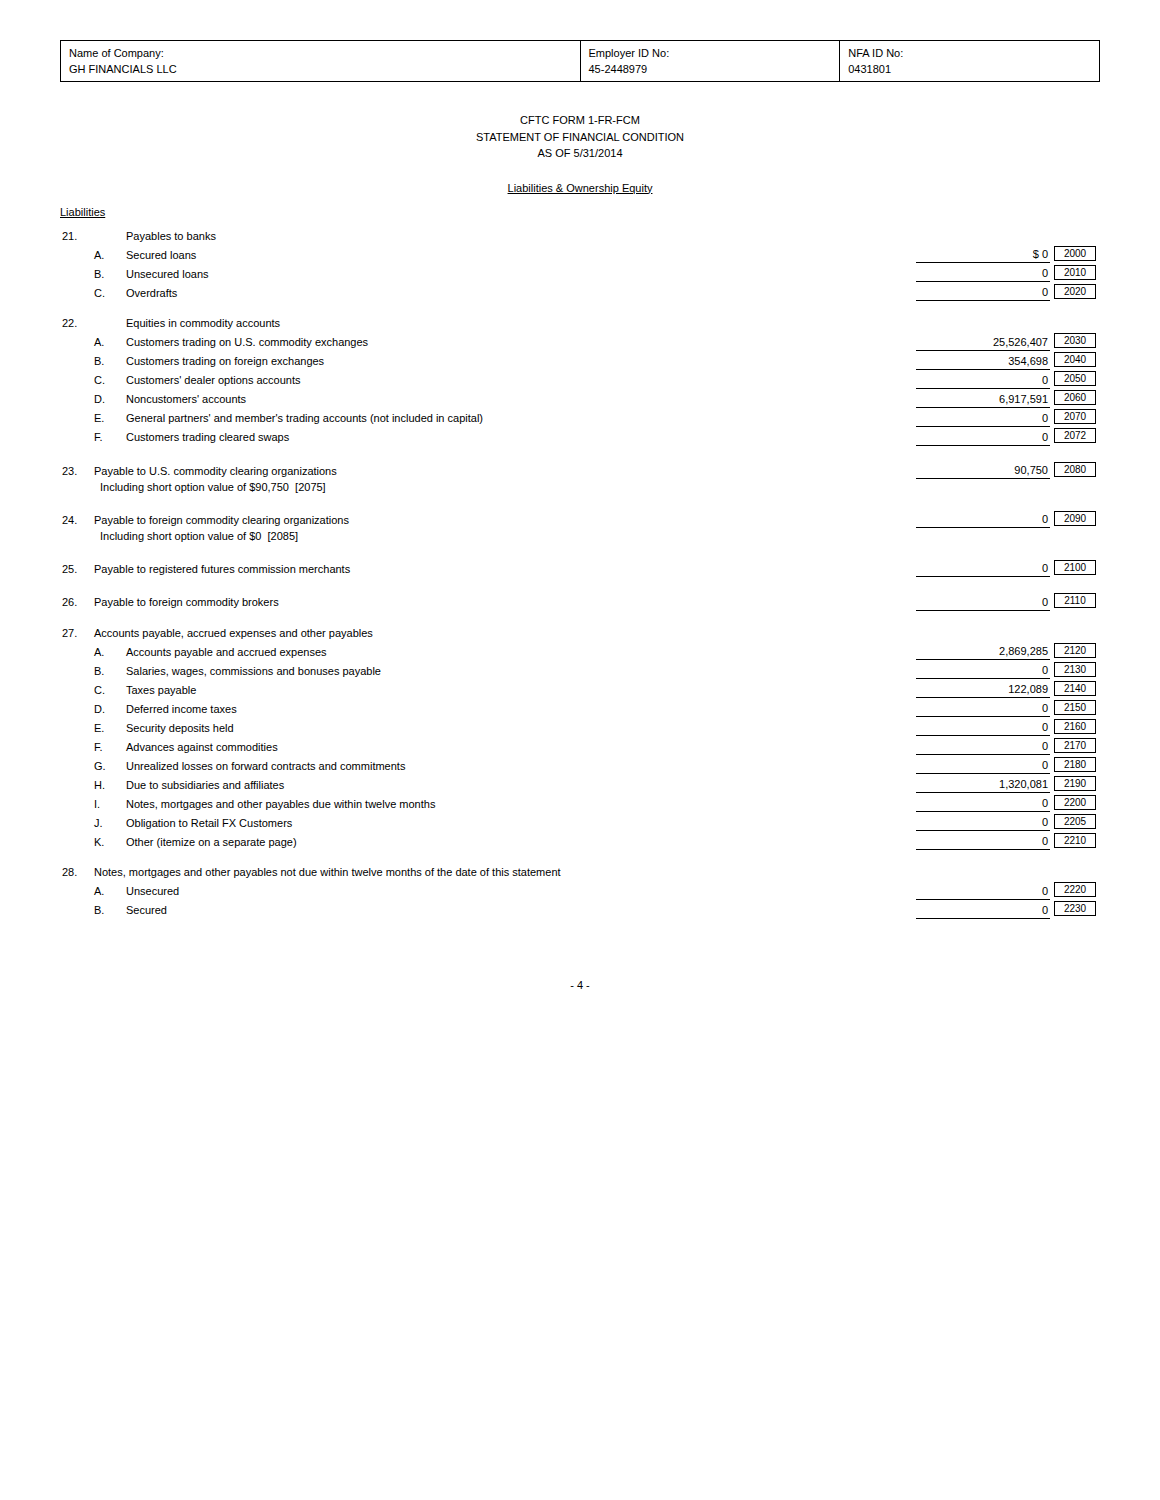| Name of Company: GH FINANCIALS LLC | Employer ID No: 45-2448979 | NFA ID No: 0431801 |
CFTC FORM 1-FR-FCM
STATEMENT OF FINANCIAL CONDITION
AS OF 5/31/2014
Liabilities & Ownership Equity
Liabilities
| 21. | | Payables to banks | | |
| | A. | Secured loans | $ 0 | 2000 |
| | B. | Unsecured loans | 0 | 2010 |
| | C. | Overdrafts | 0 | 2020 |
| 22. | | Equities in commodity accounts | | |
| | A. | Customers trading on U.S. commodity exchanges | 25,526,407 | 2030 |
| | B. | Customers trading on foreign exchanges | 354,698 | 2040 |
| | C. | Customers' dealer options accounts | 0 | 2050 |
| | D. | Noncustomers' accounts | 6,917,591 | 2060 |
| | E. | General partners' and member's trading accounts (not included in capital) | 0 | 2070 |
| | F. | Customers trading cleared swaps | 0 | 2072 |
| 23. | Payable to U.S. commodity clearing organizations | 90,750 | 2080 |
| | Including short option value of $90,750 [2075] | | |
| 24. | Payable to foreign commodity clearing organizations | 0 | 2090 |
| | Including short option value of $0 [2085] | | |
| 25. | Payable to registered futures commission merchants | 0 | 2100 |
| 26. | Payable to foreign commodity brokers | 0 | 2110 |
| 27. | Accounts payable, accrued expenses and other payables | | |
| | A. | Accounts payable and accrued expenses | 2,869,285 | 2120 |
| | B. | Salaries, wages, commissions and bonuses payable | 0 | 2130 |
| | C. | Taxes payable | 122,089 | 2140 |
| | D. | Deferred income taxes | 0 | 2150 |
| | E. | Security deposits held | 0 | 2160 |
| | F. | Advances against commodities | 0 | 2170 |
| | G. | Unrealized losses on forward contracts and commitments | 0 | 2180 |
| | H. | Due to subsidiaries and affiliates | 1,320,081 | 2190 |
| | I. | Notes, mortgages and other payables due within twelve months | 0 | 2200 |
| | J. | Obligation to Retail FX Customers | 0 | 2205 |
| | K. | Other (itemize on a separate page) | 0 | 2210 |
| 28. | Notes, mortgages and other payables not due within twelve months of the date of this statement | | |
| | A. | Unsecured | 0 | 2220 |
| | B. | Secured | 0 | 2230 |
- 4 -